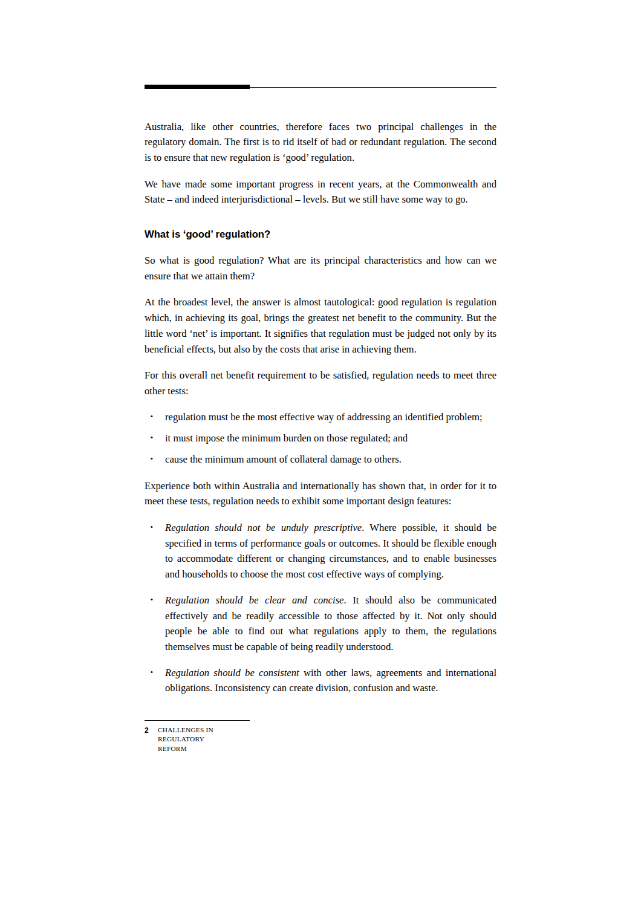Australia, like other countries, therefore faces two principal challenges in the regulatory domain. The first is to rid itself of bad or redundant regulation. The second is to ensure that new regulation is ‘good’ regulation.
We have made some important progress in recent years, at the Commonwealth and State – and indeed interjurisdictional – levels. But we still have some way to go.
What is ‘good’ regulation?
So what is good regulation? What are its principal characteristics and how can we ensure that we attain them?
At the broadest level, the answer is almost tautological: good regulation is regulation which, in achieving its goal, brings the greatest net benefit to the community. But the little word ‘net’ is important. It signifies that regulation must be judged not only by its beneficial effects, but also by the costs that arise in achieving them.
For this overall net benefit requirement to be satisfied, regulation needs to meet three other tests:
regulation must be the most effective way of addressing an identified problem;
it must impose the minimum burden on those regulated; and
cause the minimum amount of collateral damage to others.
Experience both within Australia and internationally has shown that, in order for it to meet these tests, regulation needs to exhibit some important design features:
Regulation should not be unduly prescriptive. Where possible, it should be specified in terms of performance goals or outcomes. It should be flexible enough to accommodate different or changing circumstances, and to enable businesses and households to choose the most cost effective ways of complying.
Regulation should be clear and concise. It should also be communicated effectively and be readily accessible to those affected by it. Not only should people be able to find out what regulations apply to them, the regulations themselves must be capable of being readily understood.
Regulation should be consistent with other laws, agreements and international obligations. Inconsistency can create division, confusion and waste.
2 CHALLENGES IN
REGULATORY
REFORM